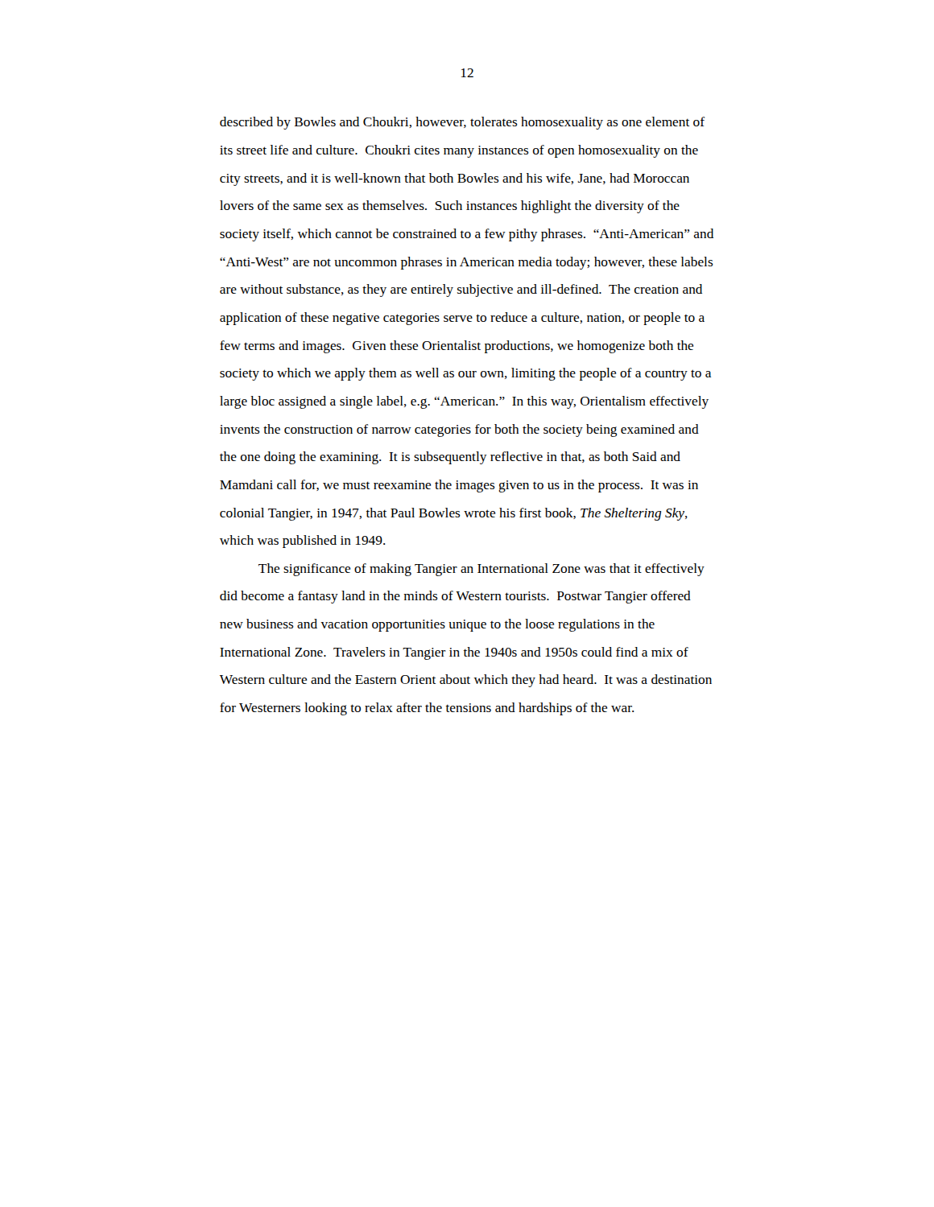12
described by Bowles and Choukri, however, tolerates homosexuality as one element of its street life and culture. Choukri cites many instances of open homosexuality on the city streets, and it is well-known that both Bowles and his wife, Jane, had Moroccan lovers of the same sex as themselves. Such instances highlight the diversity of the society itself, which cannot be constrained to a few pithy phrases. “Anti-American” and “Anti-West” are not uncommon phrases in American media today; however, these labels are without substance, as they are entirely subjective and ill-defined. The creation and application of these negative categories serve to reduce a culture, nation, or people to a few terms and images. Given these Orientalist productions, we homogenize both the society to which we apply them as well as our own, limiting the people of a country to a large bloc assigned a single label, e.g. “American.” In this way, Orientalism effectively invents the construction of narrow categories for both the society being examined and the one doing the examining. It is subsequently reflective in that, as both Said and Mamdani call for, we must reexamine the images given to us in the process. It was in colonial Tangier, in 1947, that Paul Bowles wrote his first book, The Sheltering Sky, which was published in 1949.
The significance of making Tangier an International Zone was that it effectively did become a fantasy land in the minds of Western tourists. Postwar Tangier offered new business and vacation opportunities unique to the loose regulations in the International Zone. Travelers in Tangier in the 1940s and 1950s could find a mix of Western culture and the Eastern Orient about which they had heard. It was a destination for Westerners looking to relax after the tensions and hardships of the war.